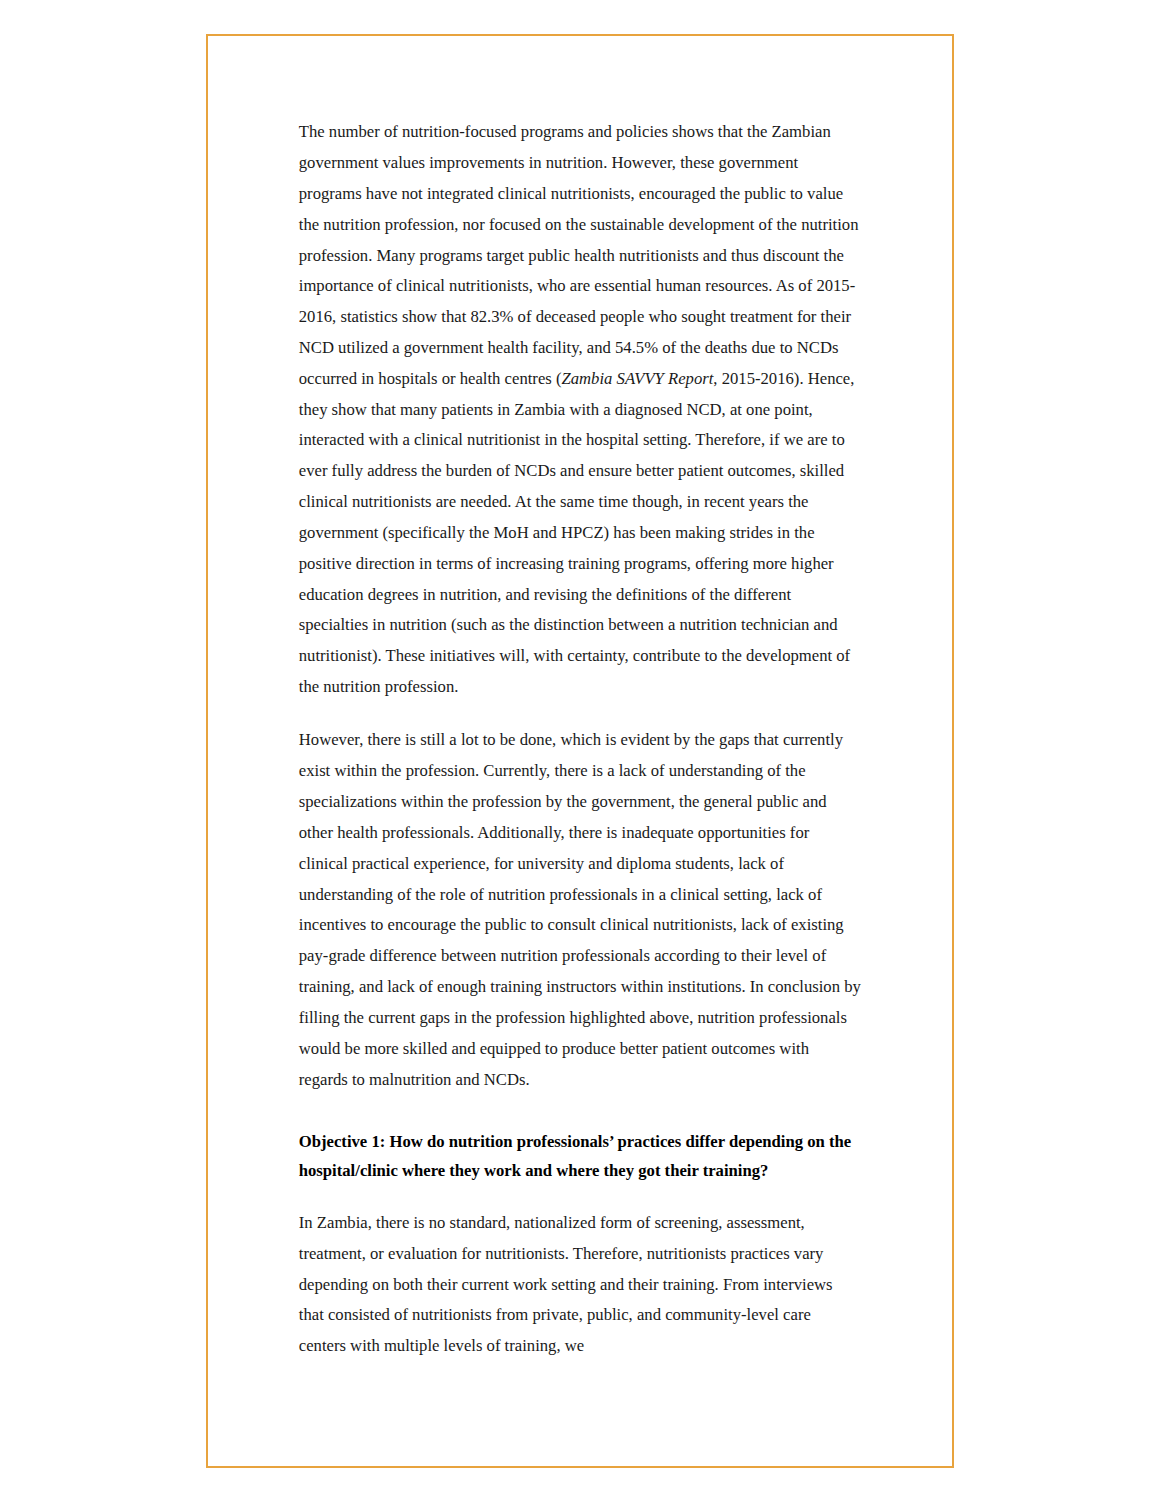The number of nutrition-focused programs and policies shows that the Zambian government values improvements in nutrition. However, these government programs have not integrated clinical nutritionists, encouraged the public to value the nutrition profession, nor focused on the sustainable development of the nutrition profession. Many programs target public health nutritionists and thus discount the importance of clinical nutritionists, who are essential human resources. As of 2015-2016, statistics show that 82.3% of deceased people who sought treatment for their NCD utilized a government health facility, and 54.5% of the deaths due to NCDs occurred in hospitals or health centres (Zambia SAVVY Report, 2015-2016). Hence, they show that many patients in Zambia with a diagnosed NCD, at one point, interacted with a clinical nutritionist in the hospital setting. Therefore, if we are to ever fully address the burden of NCDs and ensure better patient outcomes, skilled clinical nutritionists are needed. At the same time though, in recent years the government (specifically the MoH and HPCZ) has been making strides in the positive direction in terms of increasing training programs, offering more higher education degrees in nutrition, and revising the definitions of the different specialties in nutrition (such as the distinction between a nutrition technician and nutritionist). These initiatives will, with certainty, contribute to the development of the nutrition profession.
However, there is still a lot to be done, which is evident by the gaps that currently exist within the profession. Currently, there is a lack of understanding of the specializations within the profession by the government, the general public and other health professionals. Additionally, there is inadequate opportunities for clinical practical experience, for university and diploma students, lack of understanding of the role of nutrition professionals in a clinical setting, lack of incentives to encourage the public to consult clinical nutritionists, lack of existing pay-grade difference between nutrition professionals according to their level of training, and lack of enough training instructors within institutions. In conclusion by filling the current gaps in the profession highlighted above, nutrition professionals would be more skilled and equipped to produce better patient outcomes with regards to malnutrition and NCDs.
Objective 1: How do nutrition professionals’ practices differ depending on the hospital/clinic where they work and where they got their training?
In Zambia, there is no standard, nationalized form of screening, assessment, treatment, or evaluation for nutritionists. Therefore, nutritionists practices vary depending on both their current work setting and their training. From interviews that consisted of nutritionists from private, public, and community-level care centers with multiple levels of training, we